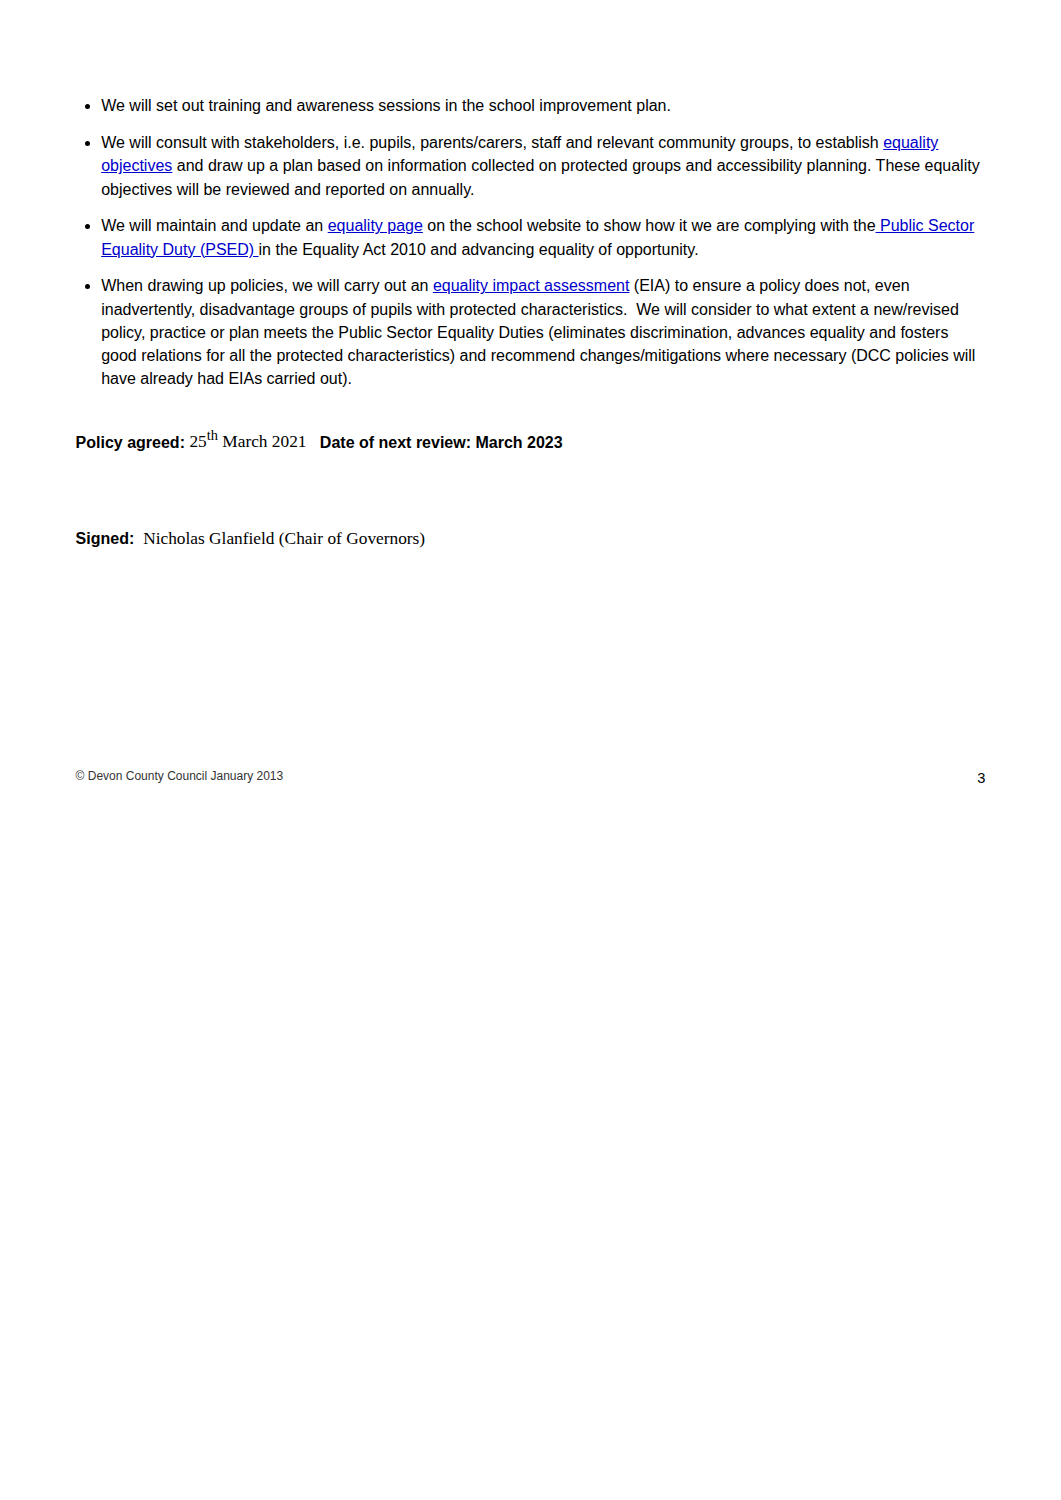We will set out training and awareness sessions in the school improvement plan.
We will consult with stakeholders, i.e. pupils, parents/carers, staff and relevant community groups, to establish equality objectives and draw up a plan based on information collected on protected groups and accessibility planning. These equality objectives will be reviewed and reported on annually.
We will maintain and update an equality page on the school website to show how it we are complying with the Public Sector Equality Duty (PSED) in the Equality Act 2010 and advancing equality of opportunity.
When drawing up policies, we will carry out an equality impact assessment (EIA) to ensure a policy does not, even inadvertently, disadvantage groups of pupils with protected characteristics. We will consider to what extent a new/revised policy, practice or plan meets the Public Sector Equality Duties (eliminates discrimination, advances equality and fosters good relations for all the protected characteristics) and recommend changes/mitigations where necessary (DCC policies will have already had EIAs carried out).
Policy agreed: 25th March 2021 Date of next review: March 2023
Signed: Nicholas Glanfield (Chair of Governors)
3 © Devon County Council January 2013